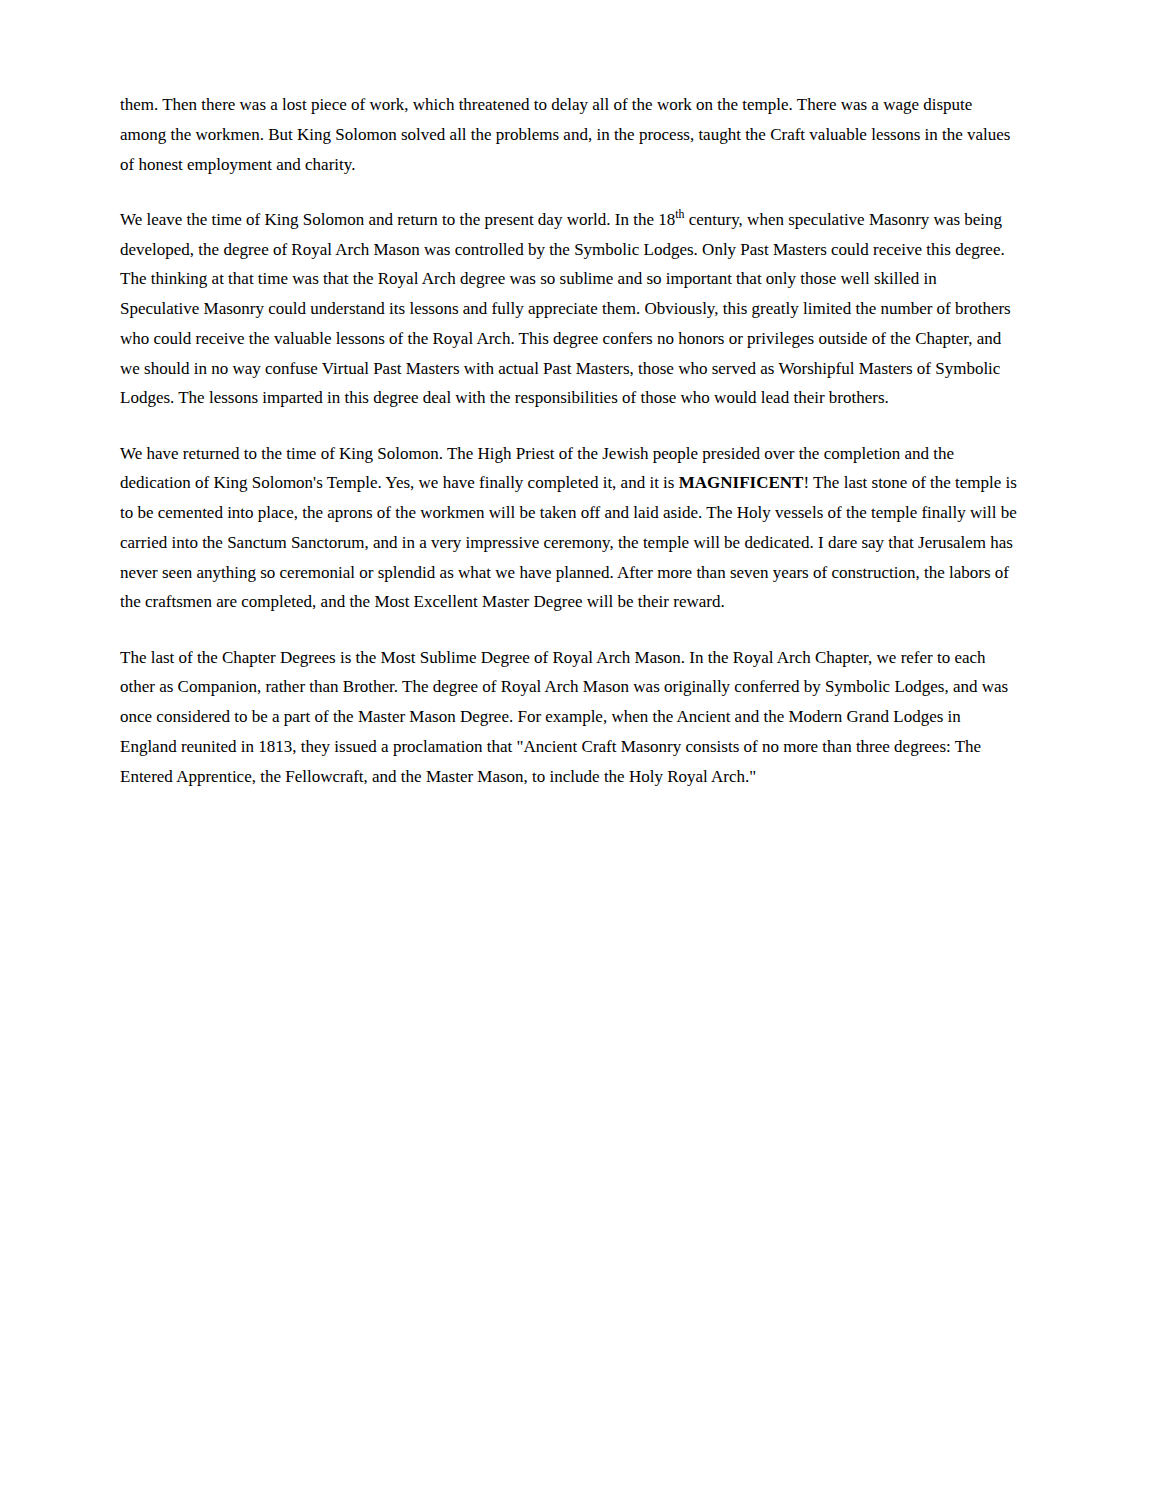them. Then there was a lost piece of work, which threatened to delay all of the work on the temple. There was a wage dispute among the workmen. But King Solomon solved all the problems and, in the process, taught the Craft valuable lessons in the values of honest employment and charity.
We leave the time of King Solomon and return to the present day world. In the 18th century, when speculative Masonry was being developed, the degree of Royal Arch Mason was controlled by the Symbolic Lodges. Only Past Masters could receive this degree. The thinking at that time was that the Royal Arch degree was so sublime and so important that only those well skilled in Speculative Masonry could understand its lessons and fully appreciate them. Obviously, this greatly limited the number of brothers who could receive the valuable lessons of the Royal Arch. This degree confers no honors or privileges outside of the Chapter, and we should in no way confuse Virtual Past Masters with actual Past Masters, those who served as Worshipful Masters of Symbolic Lodges. The lessons imparted in this degree deal with the responsibilities of those who would lead their brothers.
We have returned to the time of King Solomon. The High Priest of the Jewish people presided over the completion and the dedication of King Solomon's Temple. Yes, we have finally completed it, and it is MAGNIFICENT! The last stone of the temple is to be cemented into place, the aprons of the workmen will be taken off and laid aside. The Holy vessels of the temple finally will be carried into the Sanctum Sanctorum, and in a very impressive ceremony, the temple will be dedicated. I dare say that Jerusalem has never seen anything so ceremonial or splendid as what we have planned. After more than seven years of construction, the labors of the craftsmen are completed, and the Most Excellent Master Degree will be their reward.
The last of the Chapter Degrees is the Most Sublime Degree of Royal Arch Mason. In the Royal Arch Chapter, we refer to each other as Companion, rather than Brother. The degree of Royal Arch Mason was originally conferred by Symbolic Lodges, and was once considered to be a part of the Master Mason Degree. For example, when the Ancient and the Modern Grand Lodges in England reunited in 1813, they issued a proclamation that "Ancient Craft Masonry consists of no more than three degrees: The Entered Apprentice, the Fellowcraft, and the Master Mason, to include the Holy Royal Arch."